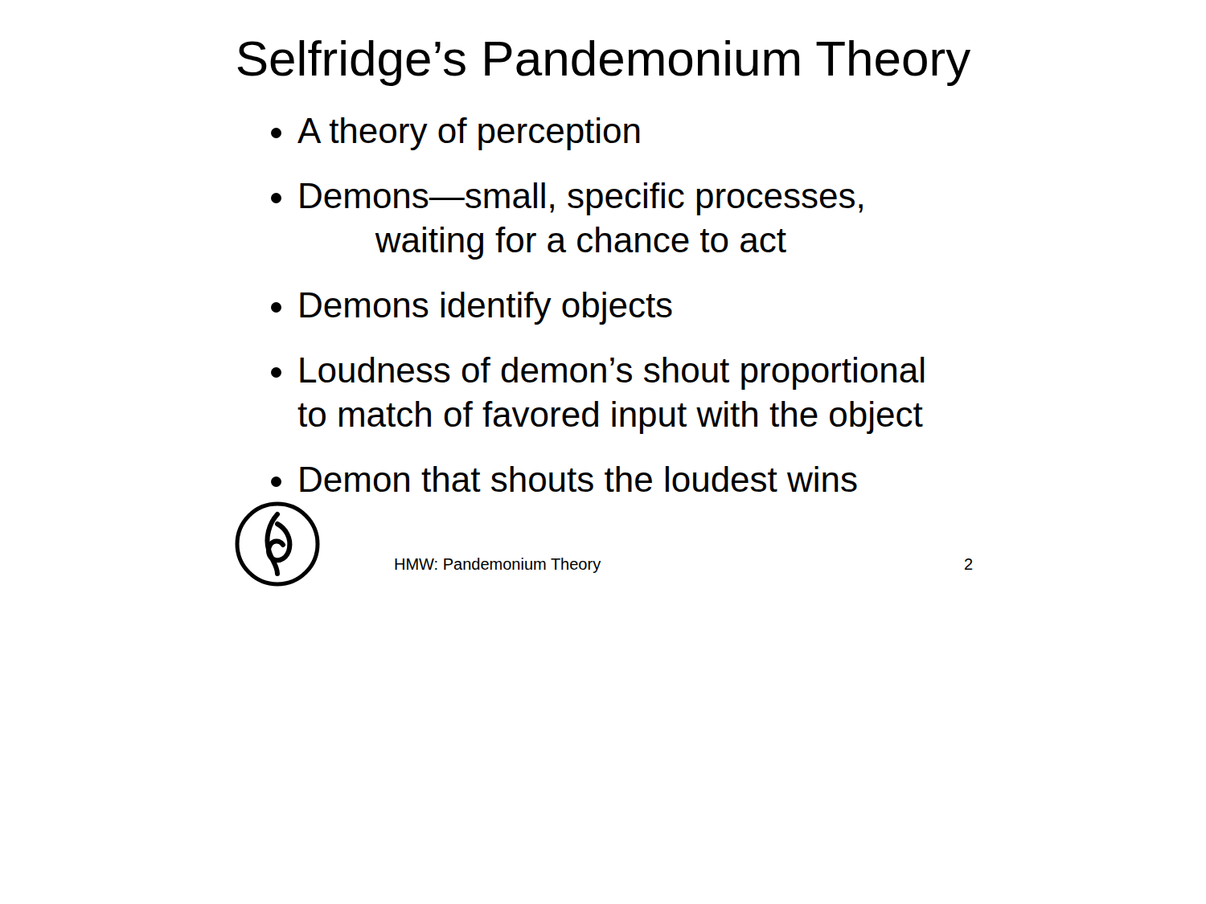Selfridge’s Pandemonium Theory
A theory of perception
Demons—small, specific processes, waiting for a chance to act
Demons identify objects
Loudness of demon’s shout proportional to match of favored input with the object
Demon that shouts the loudest wins
HMW: Pandemonium Theory
2